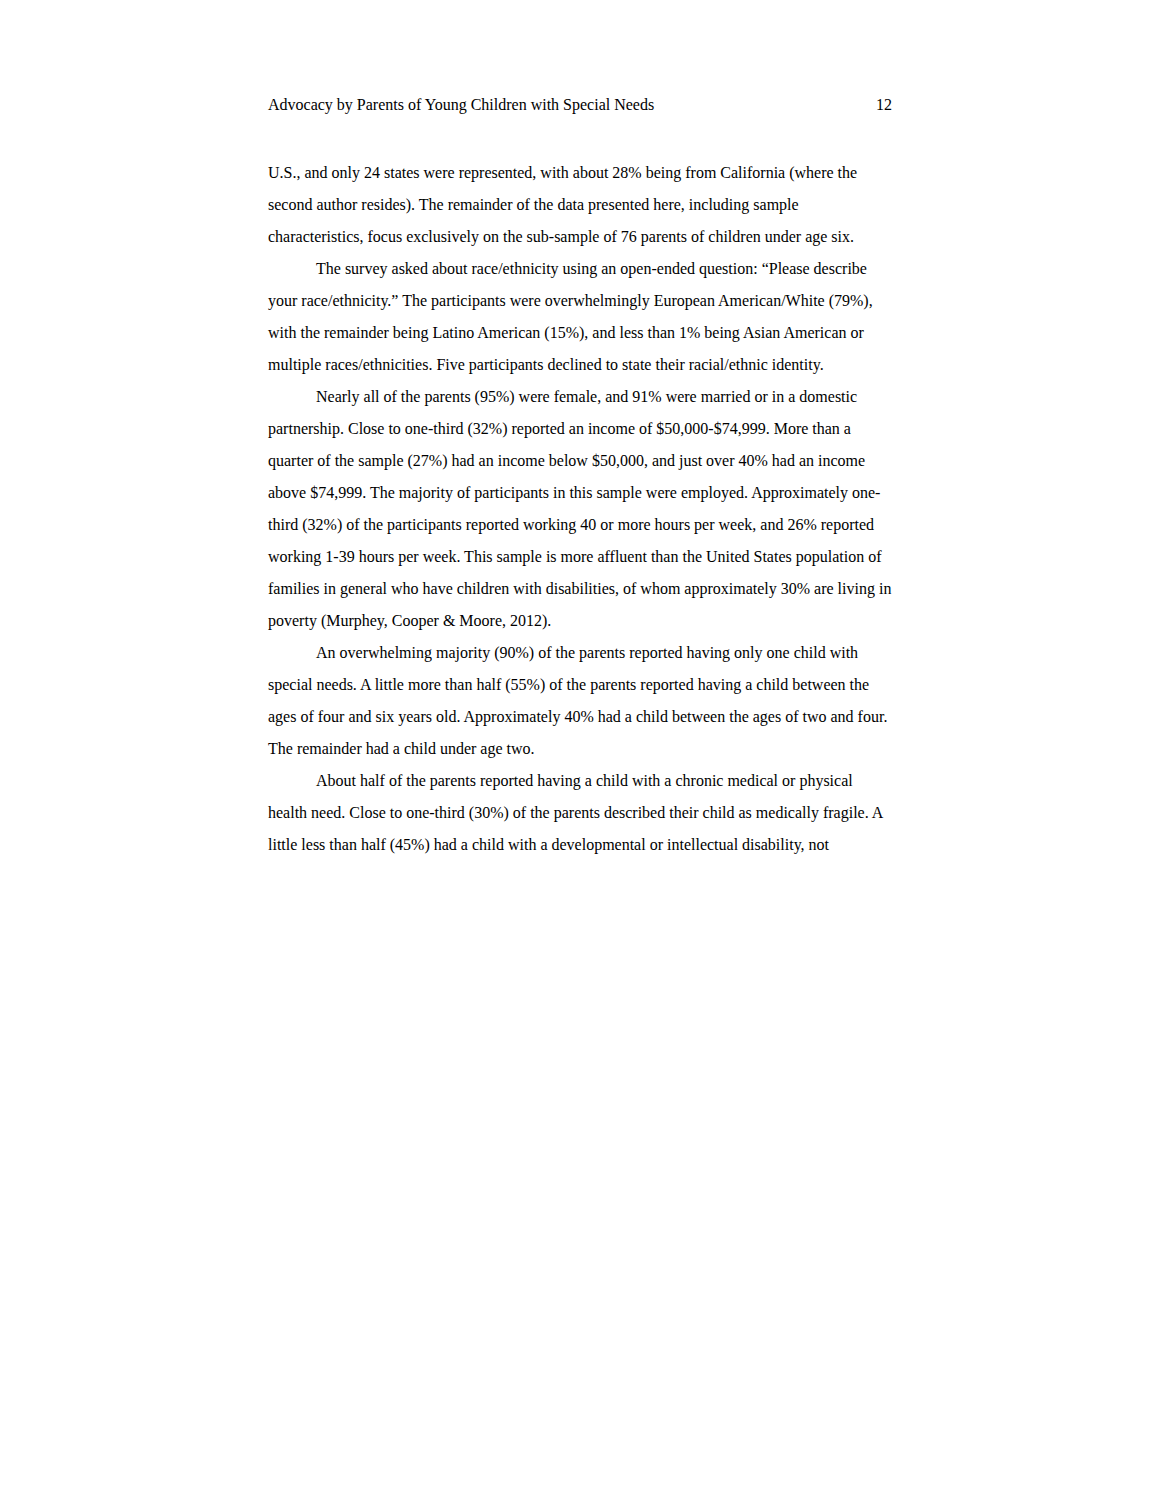Advocacy by Parents of Young Children with Special Needs 12
U.S., and only 24 states were represented, with about 28% being from California (where the second author resides). The remainder of the data presented here, including sample characteristics, focus exclusively on the sub-sample of 76 parents of children under age six.
The survey asked about race/ethnicity using an open-ended question: “Please describe your race/ethnicity.” The participants were overwhelmingly European American/White (79%), with the remainder being Latino American (15%), and less than 1% being Asian American or multiple races/ethnicities. Five participants declined to state their racial/ethnic identity.
Nearly all of the parents (95%) were female, and 91% were married or in a domestic partnership. Close to one-third (32%) reported an income of $50,000-$74,999. More than a quarter of the sample (27%) had an income below $50,000, and just over 40% had an income above $74,999. The majority of participants in this sample were employed. Approximately one-third (32%) of the participants reported working 40 or more hours per week, and 26% reported working 1-39 hours per week. This sample is more affluent than the United States population of families in general who have children with disabilities, of whom approximately 30% are living in poverty (Murphey, Cooper & Moore, 2012).
An overwhelming majority (90%) of the parents reported having only one child with special needs. A little more than half (55%) of the parents reported having a child between the ages of four and six years old. Approximately 40% had a child between the ages of two and four. The remainder had a child under age two.
About half of the parents reported having a child with a chronic medical or physical health need. Close to one-third (30%) of the parents described their child as medically fragile. A little less than half (45%) had a child with a developmental or intellectual disability, not